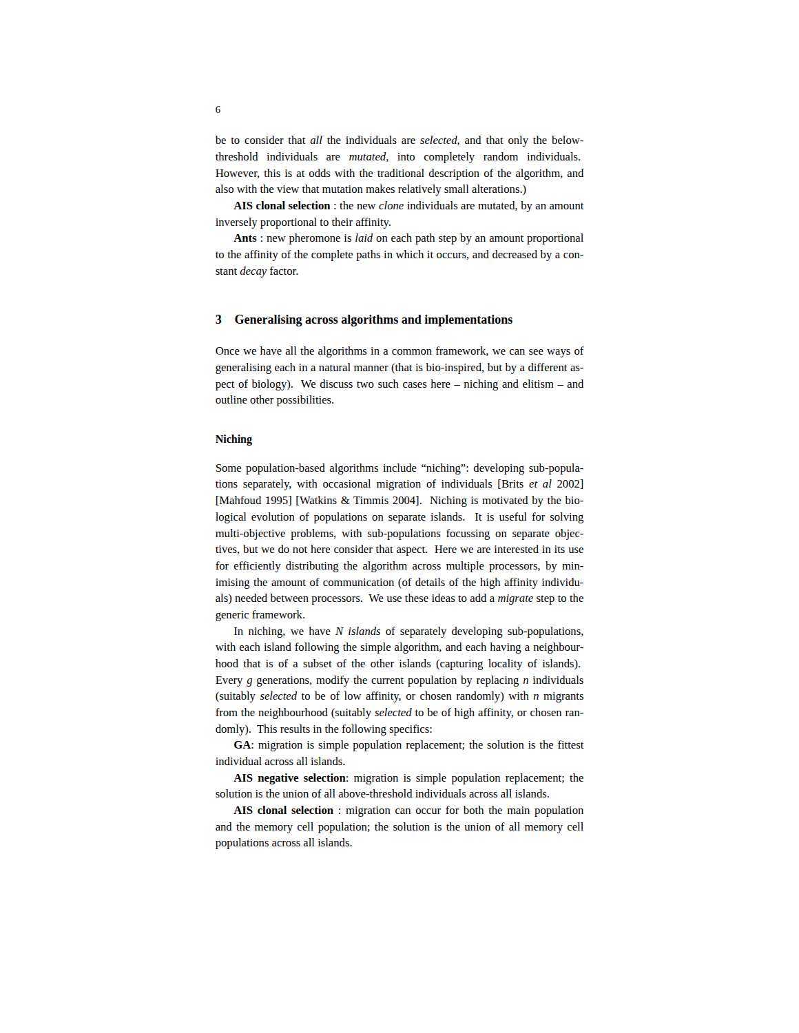6
be to consider that all the individuals are selected, and that only the below-threshold individuals are mutated, into completely random individuals. However, this is at odds with the traditional description of the algorithm, and also with the view that mutation makes relatively small alterations.)
AIS clonal selection : the new clone individuals are mutated, by an amount inversely proportional to their affinity.
Ants : new pheromone is laid on each path step by an amount proportional to the affinity of the complete paths in which it occurs, and decreased by a constant decay factor.
3 Generalising across algorithms and implementations
Once we have all the algorithms in a common framework, we can see ways of generalising each in a natural manner (that is bio-inspired, but by a different aspect of biology). We discuss two such cases here – niching and elitism – and outline other possibilities.
Niching
Some population-based algorithms include “niching”: developing sub-populations separately, with occasional migration of individuals [Brits et al 2002] [Mahfoud 1995] [Watkins & Timmis 2004]. Niching is motivated by the biological evolution of populations on separate islands. It is useful for solving multi-objective problems, with sub-populations focussing on separate objectives, but we do not here consider that aspect. Here we are interested in its use for efficiently distributing the algorithm across multiple processors, by minimising the amount of communication (of details of the high affinity individuals) needed between processors. We use these ideas to add a migrate step to the generic framework.
In niching, we have N islands of separately developing sub-populations, with each island following the simple algorithm, and each having a neighbourhood that is of a subset of the other islands (capturing locality of islands). Every g generations, modify the current population by replacing n individuals (suitably selected to be of low affinity, or chosen randomly) with n migrants from the neighbourhood (suitably selected to be of high affinity, or chosen randomly). This results in the following specifics:
GA: migration is simple population replacement; the solution is the fittest individual across all islands.
AIS negative selection: migration is simple population replacement; the solution is the union of all above-threshold individuals across all islands.
AIS clonal selection : migration can occur for both the main population and the memory cell population; the solution is the union of all memory cell populations across all islands.